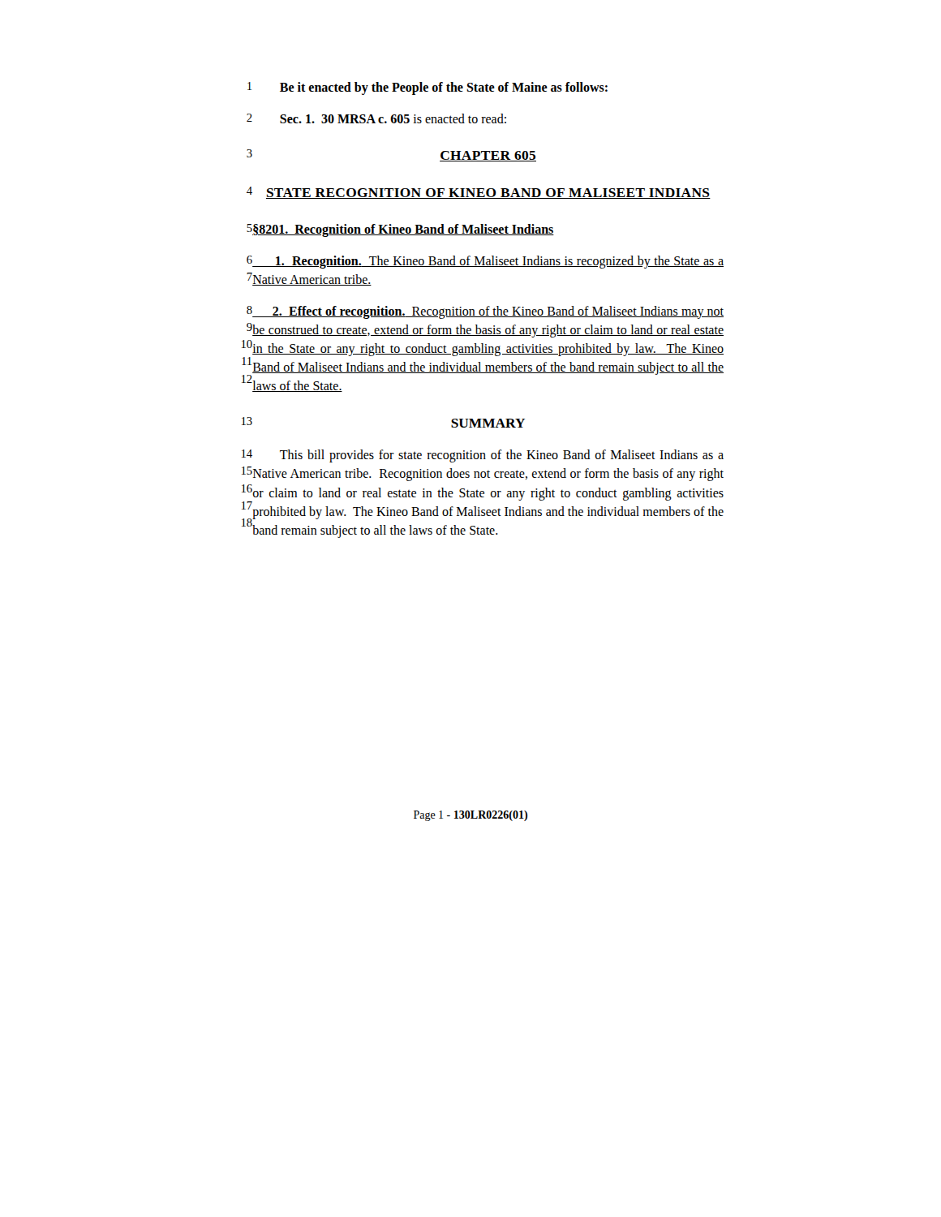| 1 | Be it enacted by the People of the State of Maine as follows: |
| 2 | Sec. 1. 30 MRSA c. 605 is enacted to read: |
| 3 | CHAPTER 605 |
| 4 | STATE RECOGNITION OF KINEO BAND OF MALISEET INDIANS |
| 5 | §8201. Recognition of Kineo Band of Maliseet Indians |
| 6 7 | 1. Recognition. The Kineo Band of Maliseet Indians is recognized by the State as a Native American tribe. |
| 8 9 10 11 12 | 2. Effect of recognition. Recognition of the Kineo Band of Maliseet Indians may not be construed to create, extend or form the basis of any right or claim to land or real estate in the State or any right to conduct gambling activities prohibited by law. The Kineo Band of Maliseet Indians and the individual members of the band remain subject to all the laws of the State. |
| 13 | SUMMARY |
| 14 15 16 17 18 | This bill provides for state recognition of the Kineo Band of Maliseet Indians as a Native American tribe. Recognition does not create, extend or form the basis of any right or claim to land or real estate in the State or any right to conduct gambling activities prohibited by law. The Kineo Band of Maliseet Indians and the individual members of the band remain subject to all the laws of the State. |
Page 1 - 130LR0226(01)